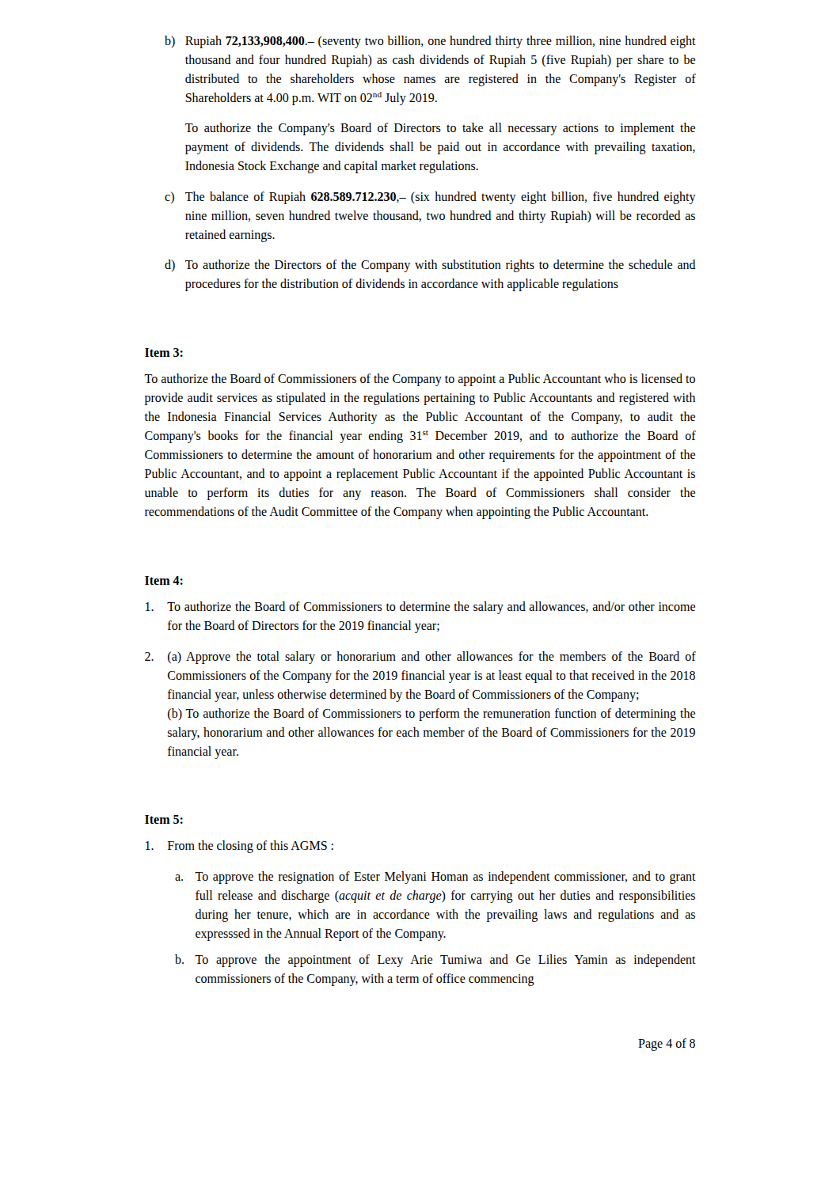b)
Rupiah 72,133,908,400.– (seventy two billion, one hundred thirty three million, nine hundred eight thousand and four hundred Rupiah) as cash dividends of Rupiah 5 (five Rupiah) per share to be distributed to the shareholders whose names are registered in the Company's Register of Shareholders at 4.00 p.m. WIT on 02nd July 2019.
To authorize the Company's Board of Directors to take all necessary actions to implement the payment of dividends. The dividends shall be paid out in accordance with prevailing taxation, Indonesia Stock Exchange and capital market regulations.
c)
The balance of Rupiah 628.589.712.230,– (six hundred twenty eight billion, five hundred eighty nine million, seven hundred twelve thousand, two hundred and thirty Rupiah) will be recorded as retained earnings.
d)
To authorize the Directors of the Company with substitution rights to determine the schedule and procedures for the distribution of dividends in accordance with applicable regulations
Item 3:
To authorize the Board of Commissioners of the Company to appoint a Public Accountant who is licensed to provide audit services as stipulated in the regulations pertaining to Public Accountants and registered with the Indonesia Financial Services Authority as the Public Accountant of the Company, to audit the Company's books for the financial year ending 31st December 2019, and to authorize the Board of Commissioners to determine the amount of honorarium and other requirements for the appointment of the Public Accountant, and to appoint a replacement Public Accountant if the appointed Public Accountant is unable to perform its duties for any reason. The Board of Commissioners shall consider the recommendations of the Audit Committee of the Company when appointing the Public Accountant.
Item 4:
1.
To authorize the Board of Commissioners to determine the salary and allowances, and/or other income for the Board of Directors for the 2019 financial year;
2.
(a) Approve the total salary or honorarium and other allowances for the members of the Board of Commissioners of the Company for the 2019 financial year is at least equal to that received in the 2018 financial year, unless otherwise determined by the Board of Commissioners of the Company;
(b) To authorize the Board of Commissioners to perform the remuneration function of determining the salary, honorarium and other allowances for each member of the Board of Commissioners for the 2019 financial year.
Item 5:
1.
From the closing of this AGMS :
a.
To approve the resignation of Ester Melyani Homan as independent commissioner, and to grant full release and discharge (acquit et de charge) for carrying out her duties and responsibilities during her tenure, which are in accordance with the prevailing laws and regulations and as expresssed in the Annual Report of the Company.
b.
To approve the appointment of Lexy Arie Tumiwa and Ge Lilies Yamin as independent commissioners of the Company, with a term of office commencing
Page 4 of 8